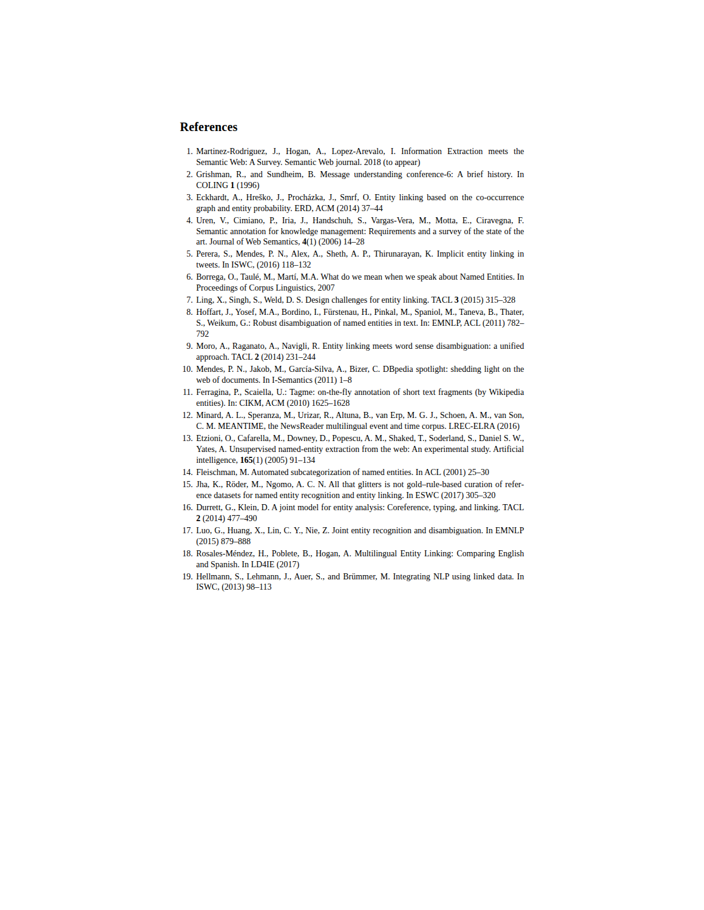References
Martinez-Rodriguez, J., Hogan, A., Lopez-Arevalo, I. Information Extraction meets the Semantic Web: A Survey. Semantic Web journal. 2018 (to appear)
Grishman, R., and Sundheim, B. Message understanding conference-6: A brief history. In COLING 1 (1996)
Eckhardt, A., Hreško, J., Procházka, J., Smrf, O. Entity linking based on the co-occurrence graph and entity probability. ERD, ACM (2014) 37–44
Uren, V., Cimiano, P., Iria, J., Handschuh, S., Vargas-Vera, M., Motta, E., Ciravegna, F. Semantic annotation for knowledge management: Requirements and a survey of the state of the art. Journal of Web Semantics, 4(1) (2006) 14–28
Perera, S., Mendes, P. N., Alex, A., Sheth, A. P., Thirunarayan, K. Implicit entity linking in tweets. In ISWC, (2016) 118–132
Borrega, O., Taulé, M., Martí, M.A. What do we mean when we speak about Named Entities. In Proceedings of Corpus Linguistics, 2007
Ling, X., Singh, S., Weld, D. S. Design challenges for entity linking. TACL 3 (2015) 315–328
Hoffart, J., Yosef, M.A., Bordino, I., Fürstenau, H., Pinkal, M., Spaniol, M., Taneva, B., Thater, S., Weikum, G.: Robust disambiguation of named entities in text. In: EMNLP, ACL (2011) 782–792
Moro, A., Raganato, A., Navigli, R. Entity linking meets word sense disambiguation: a unified approach. TACL 2 (2014) 231–244
Mendes, P. N., Jakob, M., García-Silva, A., Bizer, C. DBpedia spotlight: shedding light on the web of documents. In I-Semantics (2011) 1–8
Ferragina, P., Scaiella, U.: Tagme: on-the-fly annotation of short text fragments (by Wikipedia entities). In: CIKM, ACM (2010) 1625–1628
Minard, A. L., Speranza, M., Urizar, R., Altuna, B., van Erp, M. G. J., Schoen, A. M., van Son, C. M. MEANTIME, the NewsReader multilingual event and time corpus. LREC-ELRA (2016)
Etzioni, O., Cafarella, M., Downey, D., Popescu, A. M., Shaked, T., Soderland, S., Daniel S. W., Yates, A. Unsupervised named-entity extraction from the web: An experimental study. Artificial intelligence, 165(1) (2005) 91–134
Fleischman, M. Automated subcategorization of named entities. In ACL (2001) 25–30
Jha, K., Röder, M., Ngomo, A. C. N. All that glitters is not gold–rule-based curation of reference datasets for named entity recognition and entity linking. In ESWC (2017) 305–320
Durrett, G., Klein, D. A joint model for entity analysis: Coreference, typing, and linking. TACL 2 (2014) 477–490
Luo, G., Huang, X., Lin, C. Y., Nie, Z. Joint entity recognition and disambiguation. In EMNLP (2015) 879–888
Rosales-Méndez, H., Poblete, B., Hogan, A. Multilingual Entity Linking: Comparing English and Spanish. In LD4IE (2017)
Hellmann, S., Lehmann, J., Auer, S., and Brümmer, M. Integrating NLP using linked data. In ISWC, (2013) 98–113